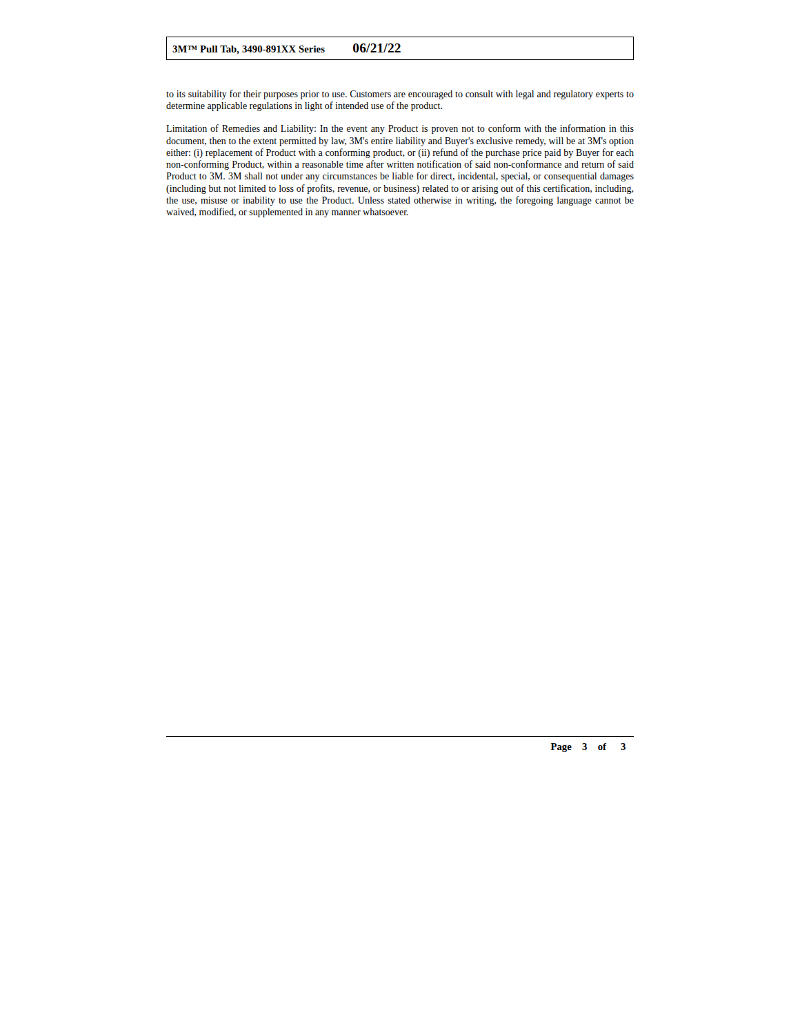3M™ Pull Tab, 3490-891XX Series 06/21/22
to its suitability for their purposes prior to use. Customers are encouraged to consult with legal and regulatory experts to determine applicable regulations in light of intended use of the product.
Limitation of Remedies and Liability: In the event any Product is proven not to conform with the information in this document, then to the extent permitted by law, 3M's entire liability and Buyer's exclusive remedy, will be at 3M's option either: (i) replacement of Product with a conforming product, or (ii) refund of the purchase price paid by Buyer for each non-conforming Product, within a reasonable time after written notification of said non-conformance and return of said Product to 3M. 3M shall not under any circumstances be liable for direct, incidental, special, or consequential damages (including but not limited to loss of profits, revenue, or business) related to or arising out of this certification, including, the use, misuse or inability to use the Product. Unless stated otherwise in writing, the foregoing language cannot be waived, modified, or supplemented in any manner whatsoever.
Page 3 of 3